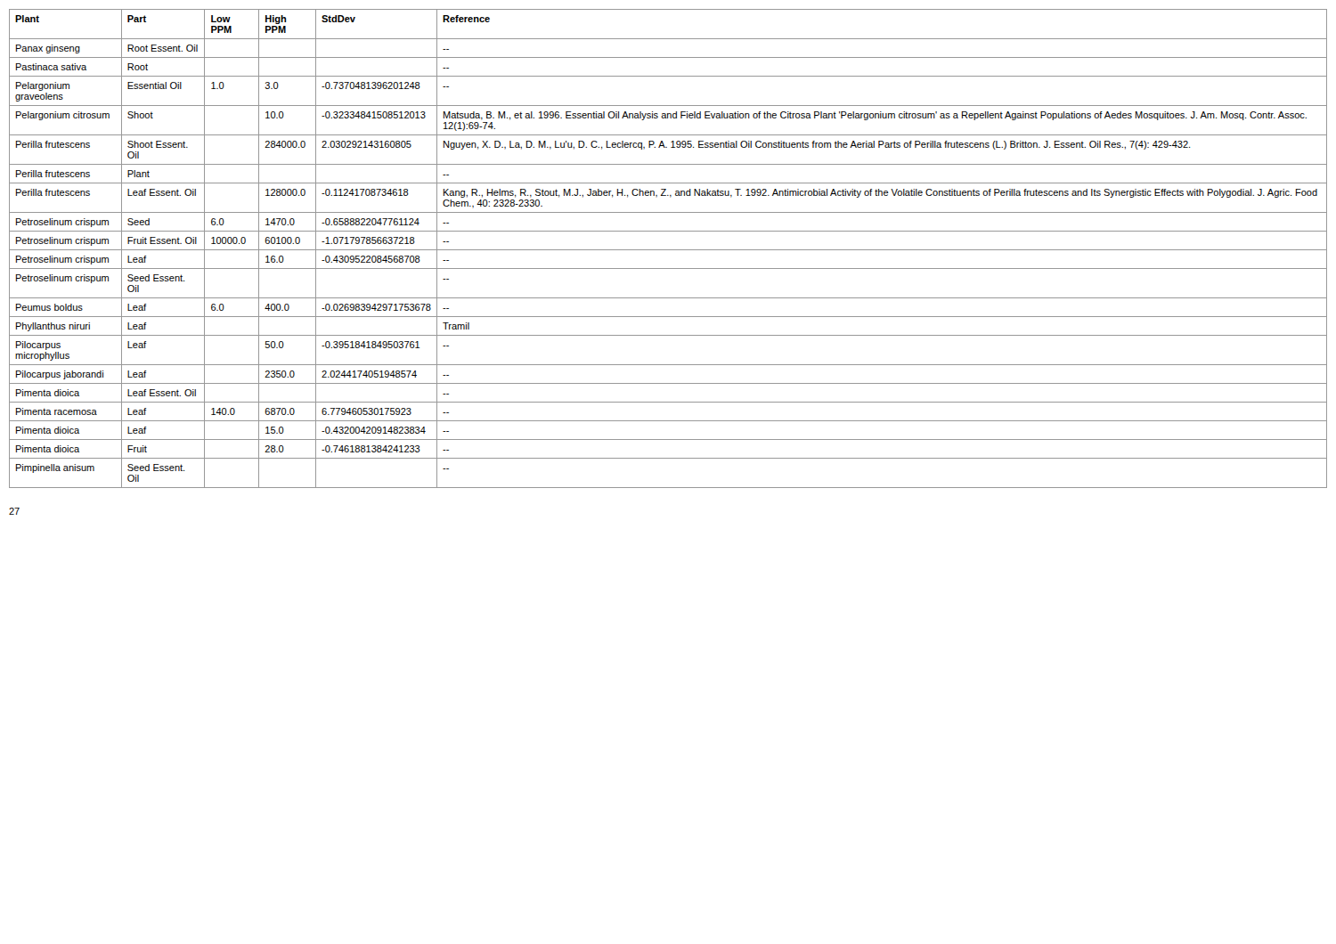| Plant | Part | Low PPM | High PPM | StdDev | Reference |
| --- | --- | --- | --- | --- | --- |
| Panax ginseng | Root Essent. Oil | | | | -- |
| Pastinaca sativa | Root | | | | -- |
| Pelargonium graveolens | Essential Oil | 1.0 | 3.0 | -0.7370481396201248 | -- |
| Pelargonium citrosum | Shoot | | 10.0 | -0.32334841508512013 | Matsuda, B. M., et al. 1996. Essential Oil Analysis and Field Evaluation of the Citrosa Plant 'Pelargonium citrosum' as a Repellent Against Populations of Aedes Mosquitoes. J. Am. Mosq. Contr. Assoc. 12(1):69-74. |
| Perilla frutescens | Shoot Essent. Oil | | 284000.0 | 2.030292143160805 | Nguyen, X. D., La, D. M., Lu'u, D. C., Leclercq, P. A. 1995. Essential Oil Constituents from the Aerial Parts of Perilla frutescens (L.) Britton. J. Essent. Oil Res., 7(4): 429-432. |
| Perilla frutescens | Plant | | | | -- |
| Perilla frutescens | Leaf Essent. Oil | | 128000.0 | -0.11241708734618 | Kang, R., Helms, R., Stout, M.J., Jaber, H., Chen, Z., and Nakatsu, T. 1992. Antimicrobial Activity of the Volatile Constituents of Perilla frutescens and Its Synergistic Effects with Polygodial. J. Agric. Food Chem., 40: 2328-2330. |
| Petroselinum crispum | Seed | 6.0 | 1470.0 | -0.6588822047761124 | -- |
| Petroselinum crispum | Fruit Essent. Oil | 10000.0 | 60100.0 | -1.071797856637218 | -- |
| Petroselinum crispum | Leaf | | 16.0 | -0.4309522084568708 | -- |
| Petroselinum crispum | Seed Essent. Oil | | | | -- |
| Peumus boldus | Leaf | 6.0 | 400.0 | -0.026983942971753678 | -- |
| Phyllanthus niruri | Leaf | | | | Tramil |
| Pilocarpus microphyllus | Leaf | | 50.0 | -0.3951841849503761 | -- |
| Pilocarpus jaborandi | Leaf | | 2350.0 | 2.0244174051948574 | -- |
| Pimenta dioica | Leaf Essent. Oil | | | | -- |
| Pimenta racemosa | Leaf | 140.0 | 6870.0 | 6.779460530175923 | -- |
| Pimenta dioica | Leaf | | 15.0 | -0.43200420914823834 | -- |
| Pimenta dioica | Fruit | | 28.0 | -0.7461881384241233 | -- |
| Pimpinella anisum | Seed Essent. Oil | | | | -- |
27